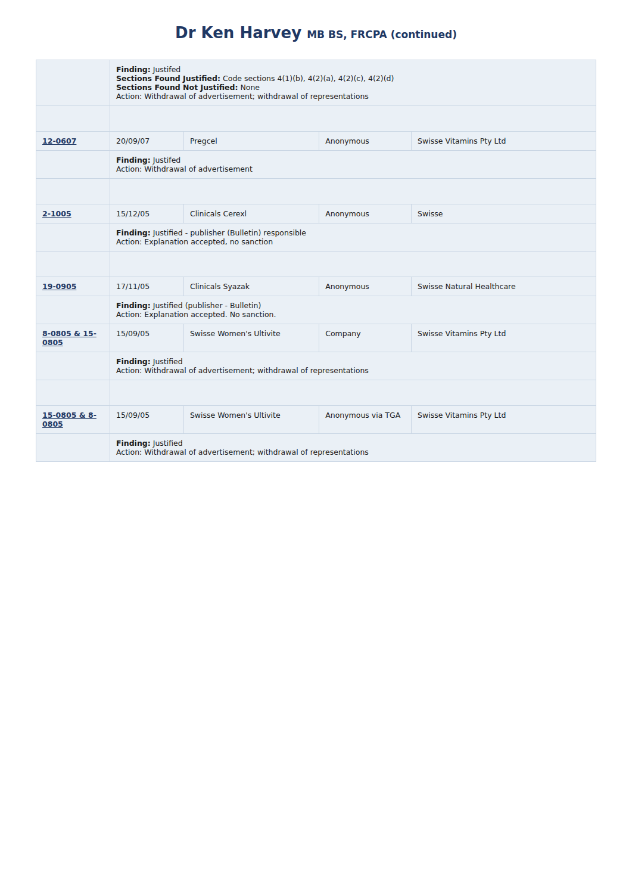Dr Ken Harvey MB BS, FRCPA (continued)
| | Finding: Justifed Sections Found Justified: Code sections 4(1)(b), 4(2)(a), 4(2)(c), 4(2)(d) Sections Found Not Justified: None Action: Withdrawal of advertisement; withdrawal of representations |
| 12-0607 | 20/09/07 | Pregcel | Anonymous | Swisse Vitamins Pty Ltd |
| | Finding: Justifed Action: Withdrawal of advertisement |
| 2-1005 | 15/12/05 | Clinicals Cerexl | Anonymous | Swisse |
| | Finding: Justified - publisher (Bulletin) responsible Action: Explanation accepted, no sanction |
| 19-0905 | 17/11/05 | Clinicals Syazak | Anonymous | Swisse Natural Healthcare |
| | Finding: Justified (publisher - Bulletin) Action: Explanation accepted. No sanction. |
| 8-0805 & 15-0805 | 15/09/05 | Swisse Women's Ultivite | Company | Swisse Vitamins Pty Ltd |
| | Finding: Justified Action: Withdrawal of advertisement; withdrawal of representations |
| 15-0805 & 8-0805 | 15/09/05 | Swisse Women's Ultivite | Anonymous via TGA | Swisse Vitamins Pty Ltd |
| | Finding: Justified Action: Withdrawal of advertisement; withdrawal of representations |